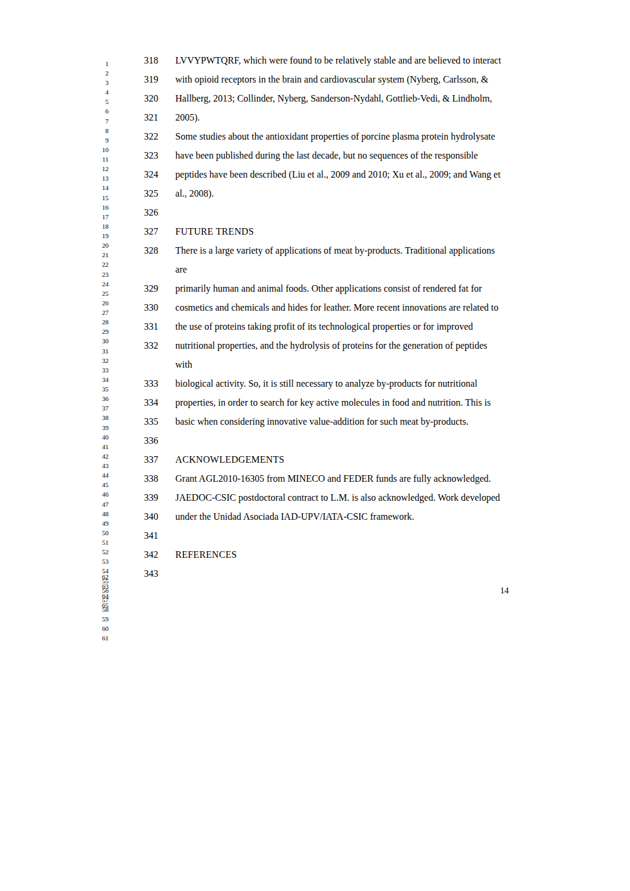1
2
3
4
5
6
7
8
9
10
11
12
13
14
15
16
17
18
19
20
21
22
23
24
25
26
27
28
29
30
31
32
33
34
35
36
37
38
39
40
41
42
43
44
45
46
47
48
49
50
51
52
53
54
55
56
57
58
59
60
61
62
63
64
65
318
LVVYPWTQRF, which were found to be relatively stable and are believed to interact
319
with opioid receptors in the brain and cardiovascular system (Nyberg, Carlsson, &
320
Hallberg, 2013; Collinder, Nyberg, Sanderson-Nydahl, Gottlieb-Vedi, & Lindholm,
321
2005).
322
Some studies about the antioxidant properties of porcine plasma protein hydrolysate
323
have been published during the last decade, but no sequences of the responsible
324
peptides have been described (Liu et al., 2009 and 2010; Xu et al., 2009; and Wang et
325
al., 2008).
326
327
FUTURE TRENDS
328
There is a large variety of applications of meat by-products. Traditional applications are
329
primarily human and animal foods. Other applications consist of rendered fat for
330
cosmetics and chemicals and hides for leather. More recent innovations are related to
331
the use of proteins taking profit of its technological properties or for improved
332
nutritional properties, and the hydrolysis of proteins for the generation of peptides with
333
biological activity. So, it is still necessary to analyze by-products for nutritional
334
properties, in order to search for key active molecules in food and nutrition. This is
335
basic when considering innovative value-addition for such meat by-products.
336
337
ACKNOWLEDGEMENTS
338
Grant AGL2010-16305 from MINECO and FEDER funds are fully acknowledged.
339
JAEDOC-CSIC postdoctoral contract to L.M. is also acknowledged. Work developed
340
under the Unidad Asociada IAD-UPV/IATA-CSIC framework.
341
342
REFERENCES
343
14